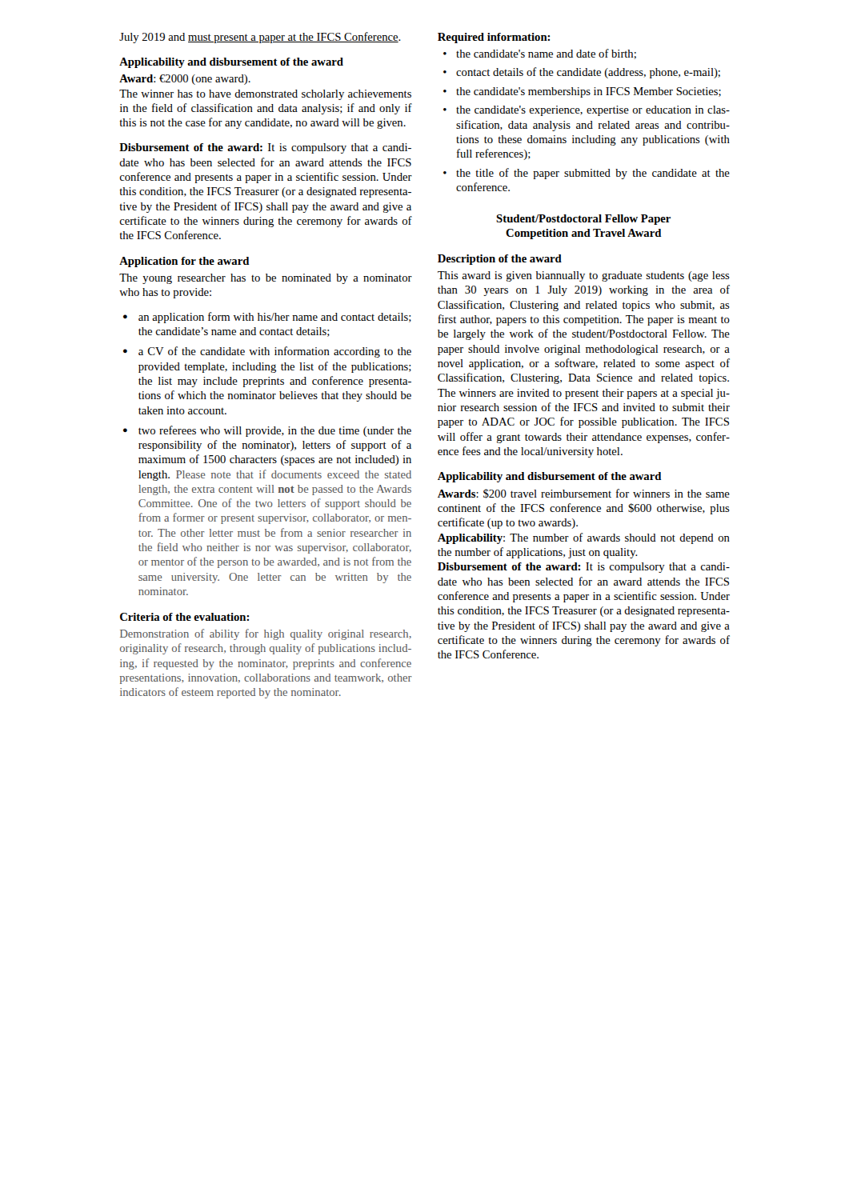July 2019 and must present a paper at the IFCS Conference.
Applicability and disbursement of the award
Award: €2000 (one award).
The winner has to have demonstrated scholarly achievements in the field of classification and data analysis; if and only if this is not the case for any candidate, no award will be given.
Disbursement of the award: It is compulsory that a candidate who has been selected for an award attends the IFCS conference and presents a paper in a scientific session. Under this condition, the IFCS Treasurer (or a designated representative by the President of IFCS) shall pay the award and give a certificate to the winners during the ceremony for awards of the IFCS Conference.
Application for the award
The young researcher has to be nominated by a nominator who has to provide:
an application form with his/her name and contact details; the candidate’s name and contact details;
a CV of the candidate with information according to the provided template, including the list of the publications; the list may include preprints and conference presentations of which the nominator believes that they should be taken into account.
two referees who will provide, in the due time (under the responsibility of the nominator), letters of support of a maximum of 1500 characters (spaces are not included) in length. Please note that if documents exceed the stated length, the extra content will not be passed to the Awards Committee. One of the two letters of support should be from a former or present supervisor, collaborator, or mentor. The other letter must be from a senior researcher in the field who neither is nor was supervisor, collaborator, or mentor of the person to be awarded, and is not from the same university. One letter can be written by the nominator.
Criteria of the evaluation:
Demonstration of ability for high quality original research, originality of research, through quality of publications including, if requested by the nominator, preprints and conference presentations, innovation, collaborations and teamwork, other indicators of esteem reported by the nominator.
Required information:
the candidate's name and date of birth;
contact details of the candidate (address, phone, e-mail);
the candidate's memberships in IFCS Member Societies;
the candidate's experience, expertise or education in classification, data analysis and related areas and contributions to these domains including any publications (with full references);
the title of the paper submitted by the candidate at the conference.
Student/Postdoctoral Fellow Paper
Competition and Travel Award
Description of the award
This award is given biannually to graduate students (age less than 30 years on 1 July 2019) working in the area of Classification, Clustering and related topics who submit, as first author, papers to this competition. The paper is meant to be largely the work of the student/Postdoctoral Fellow. The paper should involve original methodological research, or a novel application, or a software, related to some aspect of Classification, Clustering, Data Science and related topics. The winners are invited to present their papers at a special junior research session of the IFCS and invited to submit their paper to ADAC or JOC for possible publication. The IFCS will offer a grant towards their attendance expenses, conference fees and the local/university hotel.
Applicability and disbursement of the award
Awards: $200 travel reimbursement for winners in the same continent of the IFCS conference and $600 otherwise, plus certificate (up to two awards).
Applicability: The number of awards should not depend on the number of applications, just on quality.
Disbursement of the award: It is compulsory that a candidate who has been selected for an award attends the IFCS conference and presents a paper in a scientific session. Under this condition, the IFCS Treasurer (or a designated representative by the President of IFCS) shall pay the award and give a certificate to the winners during the ceremony for awards of the IFCS Conference.